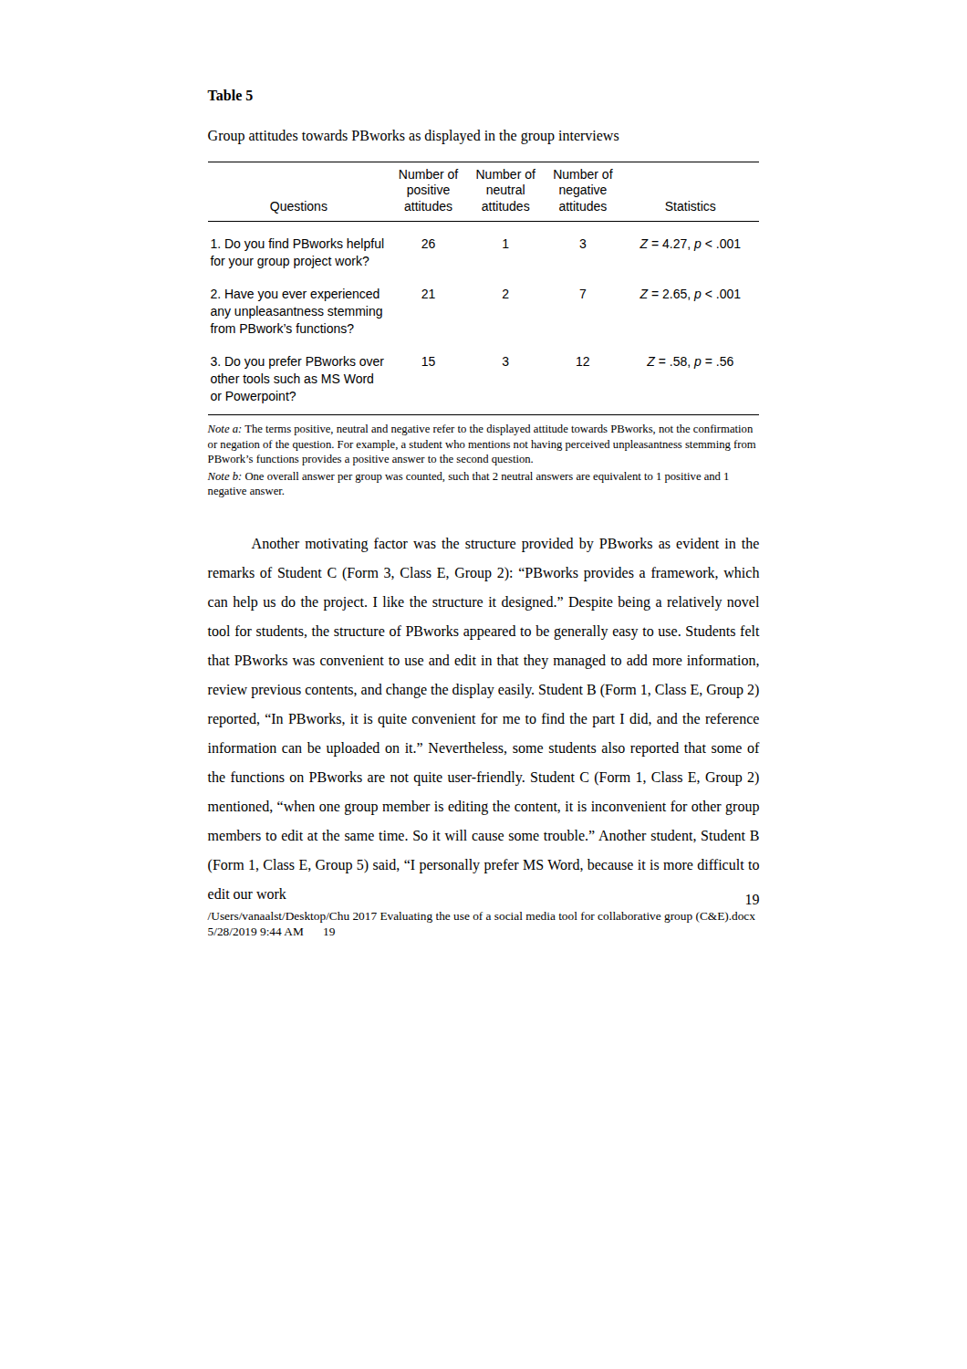Table 5
Group attitudes towards PBworks as displayed in the group interviews
| Questions | Number of positive attitudes | Number of neutral attitudes | Number of negative attitudes | Statistics |
| --- | --- | --- | --- | --- |
| 1. Do you find PBworks helpful for your group project work? | 26 | 1 | 3 | Z = 4.27, p < .001 |
| 2. Have you ever experienced any unpleasantness stemming from PBwork’s functions? | 21 | 2 | 7 | Z = 2.65, p < .001 |
| 3. Do you prefer PBworks over other tools such as MS Word or Powerpoint? | 15 | 3 | 12 | Z = .58, p = .56 |
Note a: The terms positive, neutral and negative refer to the displayed attitude towards PBworks, not the confirmation or negation of the question. For example, a student who mentions not having perceived unpleasantness stemming from PBwork’s functions provides a positive answer to the second question.
Note b: One overall answer per group was counted, such that 2 neutral answers are equivalent to 1 positive and 1 negative answer.
Another motivating factor was the structure provided by PBworks as evident in the remarks of Student C (Form 3, Class E, Group 2): “PBworks provides a framework, which can help us do the project. I like the structure it designed.” Despite being a relatively novel tool for students, the structure of PBworks appeared to be generally easy to use. Students felt that PBworks was convenient to use and edit in that they managed to add more information, review previous contents, and change the display easily. Student B (Form 1, Class E, Group 2) reported, “In PBworks, it is quite convenient for me to find the part I did, and the reference information can be uploaded on it.” Nevertheless, some students also reported that some of the functions on PBworks are not quite user-friendly. Student C (Form 1, Class E, Group 2) mentioned, “when one group member is editing the content, it is inconvenient for other group members to edit at the same time. So it will cause some trouble.” Another student, Student B (Form 1, Class E, Group 5) said, “I personally prefer MS Word, because it is more difficult to edit our work
19
/Users/vanaalst/Desktop/Chu 2017 Evaluating the use of a social media tool for collaborative group (C&E).docx 5/28/2019 9:44 AM19